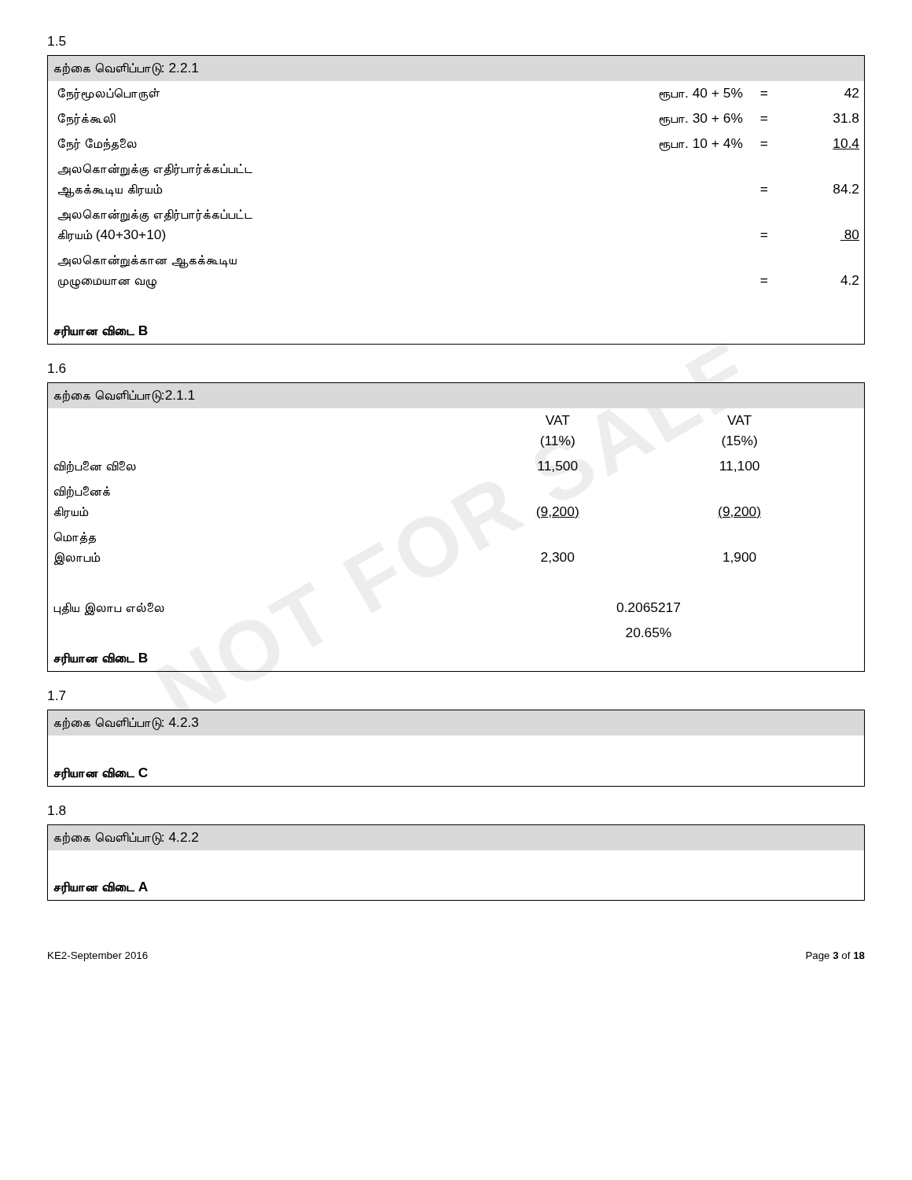NOT FOR SALE
1.5
| கற்கை வெளிப்பாடு: 2.2.1 |
| நேர்மூலப்பொருள் | ரூபா. 40 + 5% | = | 42 |
| நேர்க்கூலி | ரூபா. 30 + 6% | = | 31.8 |
| நேர் மேந்தலை | ரூபா. 10 + 4% | = | 10.4 |
| அலகொன்றுக்கு எதிர்பார்க்கப்பட்ட ஆகக்கூடிய கிரயம் | | = | 84.2 |
| அலகொன்றுக்கு எதிர்பார்க்கப்பட்ட கிரயம் (40+30+10) | | = | 80 |
| அலகொன்றுக்கான ஆகக்கூடிய முழுமையான வழு | | = | 4.2 |
| சரியான விடை B |
1.6
| கற்கை வெளிப்பாடு:2.1.1 |
| | VAT (11%) | VAT (15%) | |
| விற்பனை விலை | 11,500 | 11,100 | |
| விற்பனைக் கிரயம் | (9,200) | (9,200) | |
| மொத்த இலாபம் | 2,300 | 1,900 | |
| புதிய இலாப எல்லை | 0.2065217 | |
| | 20.65% | |
| சரியான விடை B |
1.7
| கற்கை வெளிப்பாடு: 4.2.3 |
| சரியான விடை C |
1.8
| கற்கை வெளிப்பாடு: 4.2.2 |
| சரியான விடை A |
KE2-September 2016 Page 3 of 18